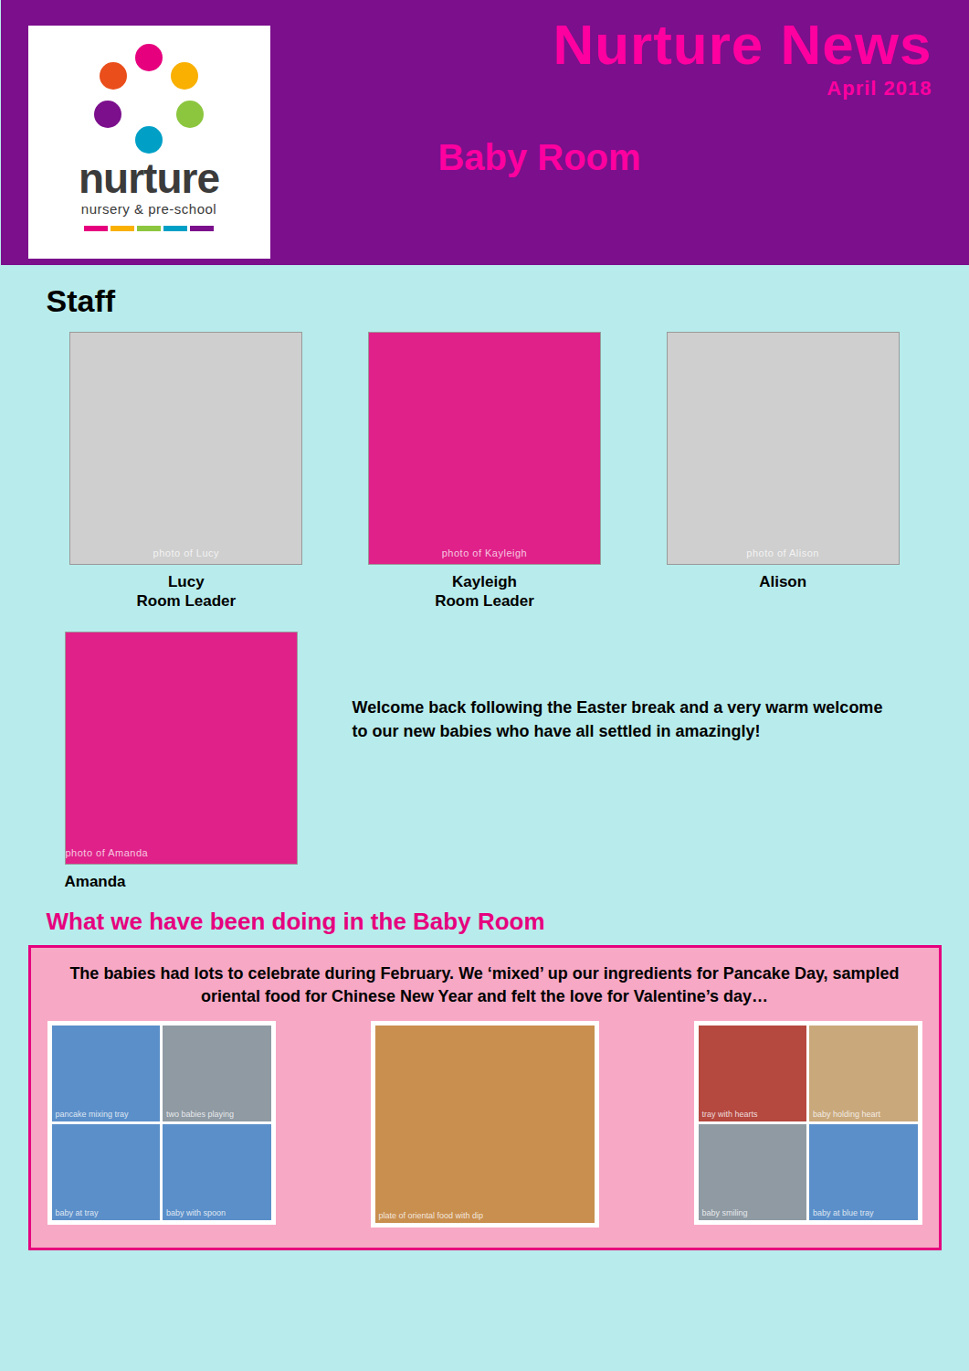nurture
nursery & pre-school
Nurture News
April 2018
Baby Room
Staff
photo of Lucy
Lucy
Room Leader
photo of Kayleigh
Kayleigh
Room Leader
photo of Alison
Alison
photo of Amanda
Amanda
Welcome back following the Easter break and a very warm welcome to our new babies who have all settled in amazingly!
What we have been doing in the Baby Room
The babies had lots to celebrate during February. We ‘mixed’ up our ingredients for Pancake Day, sampled oriental food for Chinese New Year and felt the love for Valentine’s day…
pancake mixing tray
two babies playing
baby at tray
baby with spoon
plate of oriental food with dip
tray with hearts
baby holding heart
baby smiling
baby at blue tray